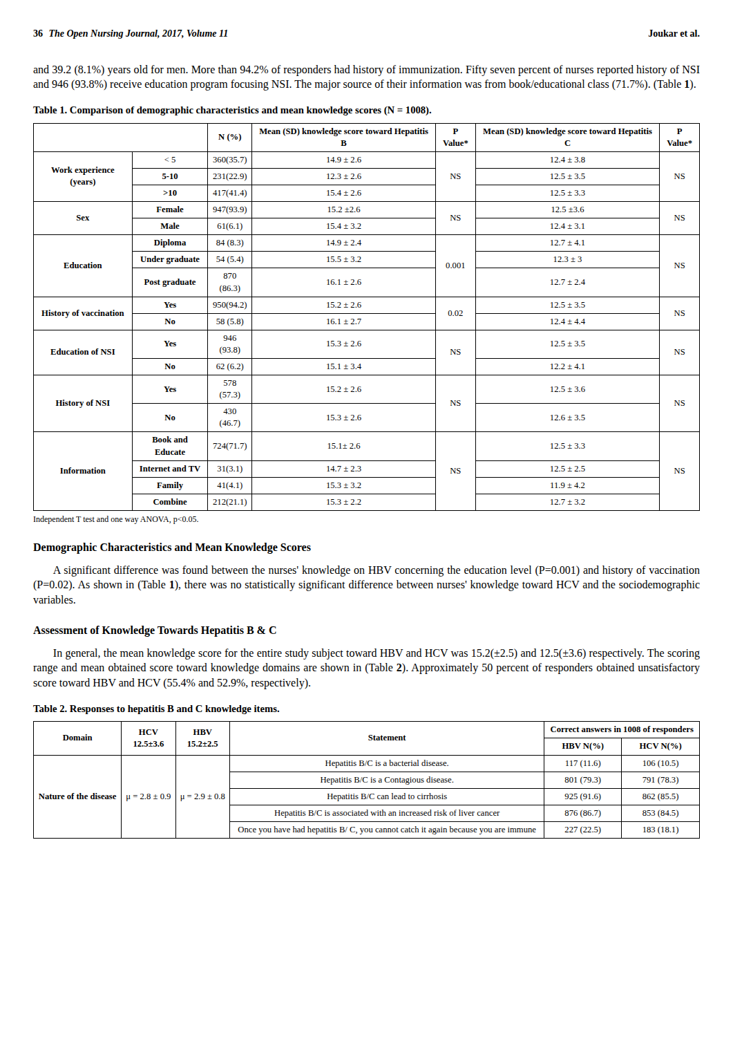36 The Open Nursing Journal, 2017, Volume 11
Joukar et al.
and 39.2 (8.1%) years old for men. More than 94.2% of responders had history of immunization. Fifty seven percent of nurses reported history of NSI and 946 (93.8%) receive education program focusing NSI. The major source of their information was from book/educational class (71.7%). (Table 1).
Table 1. Comparison of demographic characteristics and mean knowledge scores (N = 1008).
| | N (%) | Mean (SD) knowledge score toward Hepatitis B | P Value* | Mean (SD) knowledge score toward Hepatitis C | P Value* |
| --- | --- | --- | --- | --- | --- |
| Work experience (years) | < 5 | 360(35.7) | 14.9 ± 2.6 | NS | 12.4 ± 3.8 | NS |
| 5-10 | 231(22.9) | 12.3 ± 2.6 | 12.5 ± 3.5 |
| >10 | 417(41.4) | 15.4 ± 2.6 | 12.5 ± 3.3 |
| Sex | Female | 947(93.9) | 15.2 ±2.6 | NS | 12.5 ±3.6 | NS |
| Male | 61(6.1) | 15.4 ± 3.2 | 12.4 ± 3.1 |
| Education | Diploma | 84 (8.3) | 14.9 ± 2.4 | 0.001 | 12.7 ± 4.1 | NS |
| Under graduate | 54 (5.4) | 15.5 ± 3.2 | 12.3 ± 3 |
| Post graduate | 870 (86.3) | 16.1 ± 2.6 | 12.7 ± 2.4 |
| History of vaccination | Yes | 950(94.2) | 15.2 ± 2.6 | 0.02 | 12.5 ± 3.5 | NS |
| No | 58 (5.8) | 16.1 ± 2.7 | 12.4 ± 4.4 |
| Education of NSI | Yes | 946 (93.8) | 15.3 ± 2.6 | NS | 12.5 ± 3.5 | NS |
| No | 62 (6.2) | 15.1 ± 3.4 | 12.2 ± 4.1 |
| History of NSI | Yes | 578 (57.3) | 15.2 ± 2.6 | NS | 12.5 ± 3.6 | NS |
| No | 430 (46.7) | 15.3 ± 2.6 | 12.6 ± 3.5 |
| Information | Book and Educate | 724(71.7) | 15.1± 2.6 | NS | 12.5 ± 3.3 | NS |
| Internet and TV | 31(3.1) | 14.7 ± 2.3 | 12.5 ± 2.5 |
| Family | 41(4.1) | 15.3 ± 3.2 | 11.9 ± 4.2 |
| Combine | 212(21.1) | 15.3 ± 2.2 | 12.7 ± 3.2 |
Independent T test and one way ANOVA, p<0.05.
Demographic Characteristics and Mean Knowledge Scores
A significant difference was found between the nurses' knowledge on HBV concerning the education level (P=0.001) and history of vaccination (P=0.02). As shown in (Table 1), there was no statistically significant difference between nurses' knowledge toward HCV and the sociodemographic variables.
Assessment of Knowledge Towards Hepatitis B & C
In general, the mean knowledge score for the entire study subject toward HBV and HCV was 15.2(±2.5) and 12.5(±3.6) respectively. The scoring range and mean obtained score toward knowledge domains are shown in (Table 2). Approximately 50 percent of responders obtained unsatisfactory score toward HBV and HCV (55.4% and 52.9%, respectively).
Table 2. Responses to hepatitis B and C knowledge items.
| Domain | HCV 12.5±3.6 | HBV 15.2±2.5 | Statement | Correct answers in 1008 of responders |
| --- | --- | --- | --- | --- |
| HBV N(%) | HCV N(%) |
| Nature of the disease | μ = 2.8 ± 0.9 | μ = 2.9 ± 0.8 | Hepatitis B/C is a bacterial disease. | 117 (11.6) | 106 (10.5) |
| Hepatitis B/C is a Contagious disease. | 801 (79.3) | 791 (78.3) |
| Hepatitis B/C can lead to cirrhosis | 925 (91.6) | 862 (85.5) |
| Hepatitis B/C is associated with an increased risk of liver cancer | 876 (86.7) | 853 (84.5) |
| Once you have had hepatitis B/ C, you cannot catch it again because you are immune | 227 (22.5) | 183 (18.1) |